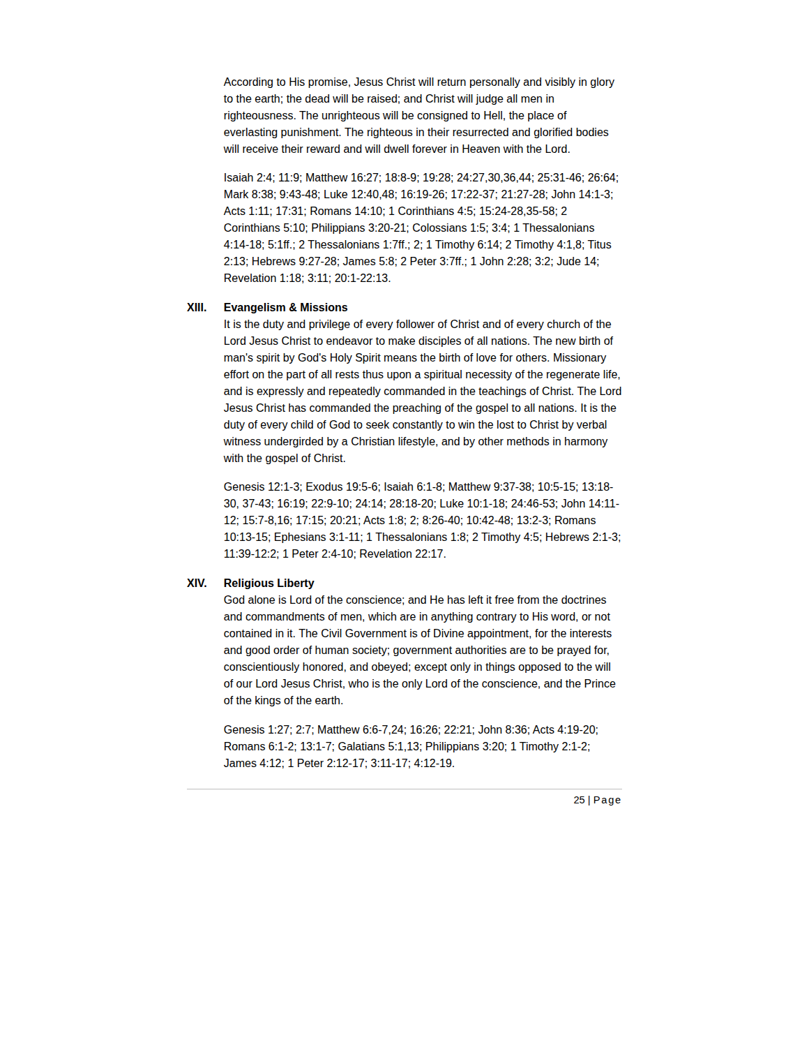According to His promise, Jesus Christ will return personally and visibly in glory to the earth; the dead will be raised; and Christ will judge all men in righteousness. The unrighteous will be consigned to Hell, the place of everlasting punishment. The righteous in their resurrected and glorified bodies will receive their reward and will dwell forever in Heaven with the Lord.
Isaiah 2:4; 11:9; Matthew 16:27; 18:8-9; 19:28; 24:27,30,36,44; 25:31-46; 26:64; Mark 8:38; 9:43-48; Luke 12:40,48; 16:19-26; 17:22-37; 21:27-28; John 14:1-3; Acts 1:11; 17:31; Romans 14:10; 1 Corinthians 4:5; 15:24-28,35-58; 2 Corinthians 5:10; Philippians 3:20-21; Colossians 1:5; 3:4; 1 Thessalonians 4:14-18; 5:1ff.; 2 Thessalonians 1:7ff.; 2; 1 Timothy 6:14; 2 Timothy 4:1,8; Titus 2:13; Hebrews 9:27-28; James 5:8; 2 Peter 3:7ff.; 1 John 2:28; 3:2; Jude 14; Revelation 1:18; 3:11; 20:1-22:13.
XIII.
Evangelism & Missions
It is the duty and privilege of every follower of Christ and of every church of the Lord Jesus Christ to endeavor to make disciples of all nations. The new birth of man's spirit by God's Holy Spirit means the birth of love for others. Missionary effort on the part of all rests thus upon a spiritual necessity of the regenerate life, and is expressly and repeatedly commanded in the teachings of Christ. The Lord Jesus Christ has commanded the preaching of the gospel to all nations. It is the duty of every child of God to seek constantly to win the lost to Christ by verbal witness undergirded by a Christian lifestyle, and by other methods in harmony with the gospel of Christ.
Genesis 12:1-3; Exodus 19:5-6; Isaiah 6:1-8; Matthew 9:37-38; 10:5-15; 13:18-30, 37-43; 16:19; 22:9-10; 24:14; 28:18-20; Luke 10:1-18; 24:46-53; John 14:11-12; 15:7-8,16; 17:15; 20:21; Acts 1:8; 2; 8:26-40; 10:42-48; 13:2-3; Romans 10:13-15; Ephesians 3:1-11; 1 Thessalonians 1:8; 2 Timothy 4:5; Hebrews 2:1-3; 11:39-12:2; 1 Peter 2:4-10; Revelation 22:17.
XIV.
Religious Liberty
God alone is Lord of the conscience; and He has left it free from the doctrines and commandments of men, which are in anything contrary to His word, or not contained in it. The Civil Government is of Divine appointment, for the interests and good order of human society; government authorities are to be prayed for, conscientiously honored, and obeyed; except only in things opposed to the will of our Lord Jesus Christ, who is the only Lord of the conscience, and the Prince of the kings of the earth.
Genesis 1:27; 2:7; Matthew 6:6-7,24; 16:26; 22:21; John 8:36; Acts 4:19-20; Romans 6:1-2; 13:1-7; Galatians 5:1,13; Philippians 3:20; 1 Timothy 2:1-2; James 4:12; 1 Peter 2:12-17; 3:11-17; 4:12-19.
25 | Page